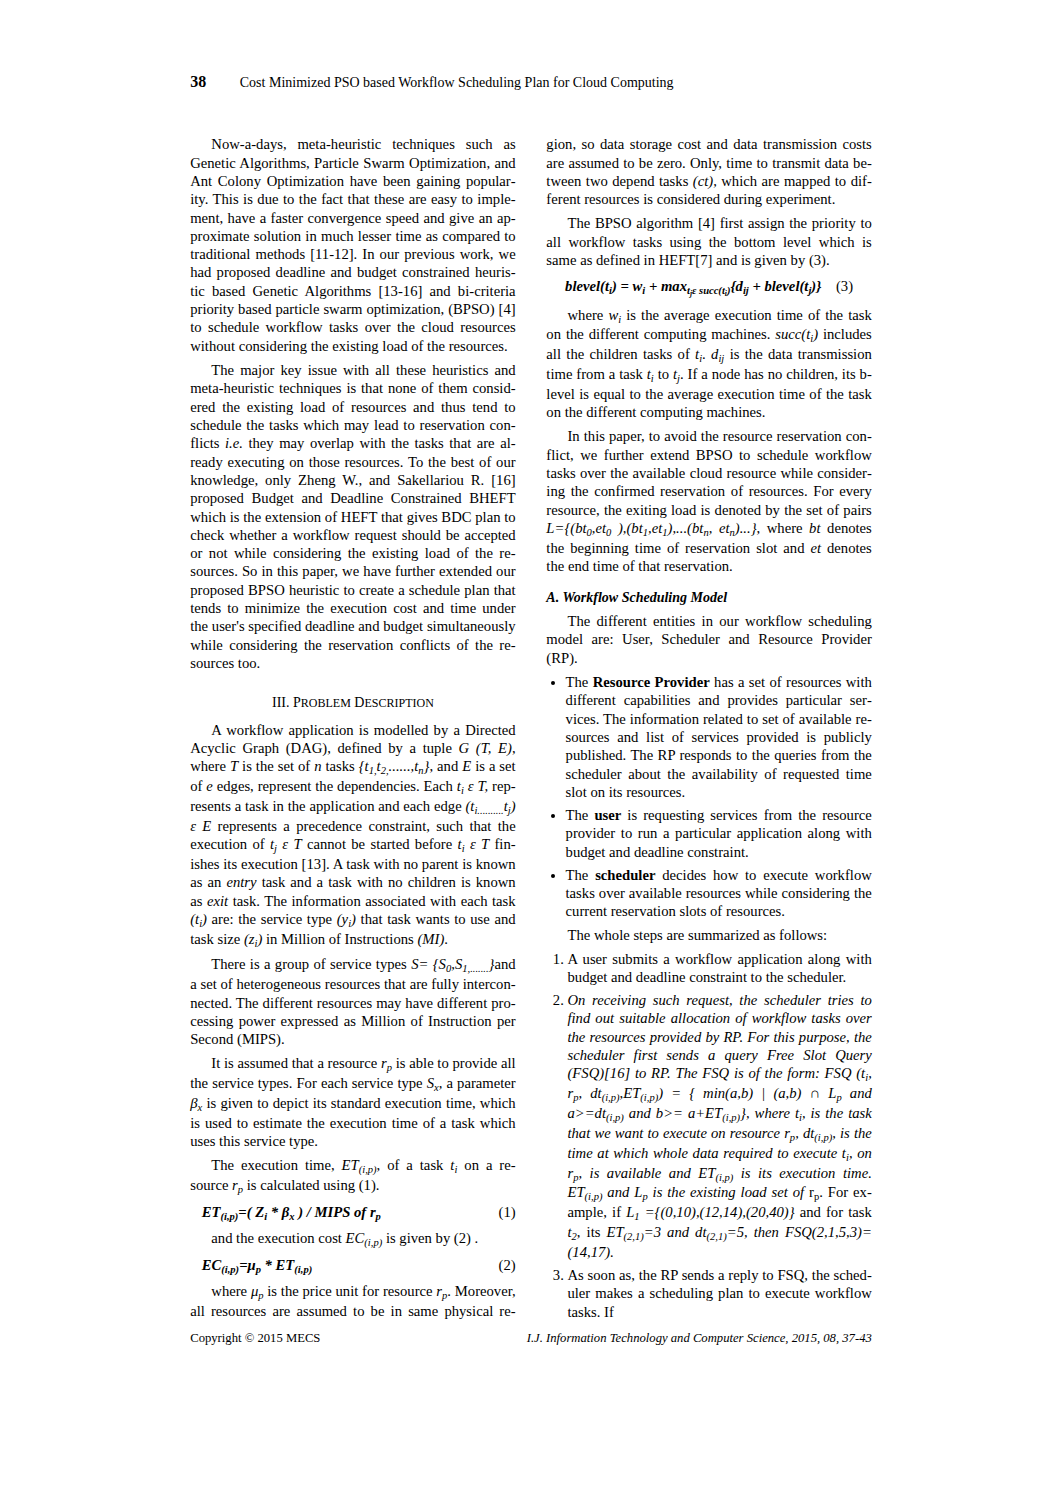38
Cost Minimized PSO based Workflow Scheduling Plan for Cloud Computing
Now-a-days, meta-heuristic techniques such as Genetic Algorithms, Particle Swarm Optimization, and Ant Colony Optimization have been gaining popularity. This is due to the fact that these are easy to implement, have a faster convergence speed and give an approximate solution in much lesser time as compared to traditional methods [11-12]. In our previous work, we had proposed deadline and budget constrained heuristic based Genetic Algorithms [13-16] and bi-criteria priority based particle swarm optimization, (BPSO) [4] to schedule workflow tasks over the cloud resources without considering the existing load of the resources.
The major key issue with all these heuristics and meta-heuristic techniques is that none of them considered the existing load of resources and thus tend to schedule the tasks which may lead to reservation conflicts i.e. they may overlap with the tasks that are already executing on those resources. To the best of our knowledge, only Zheng W., and Sakellariou R. [16] proposed Budget and Deadline Constrained BHEFT which is the extension of HEFT that gives BDC plan to check whether a workflow request should be accepted or not while considering the existing load of the resources. So in this paper, we have further extended our proposed BPSO heuristic to create a schedule plan that tends to minimize the execution cost and time under the user's specified deadline and budget simultaneously while considering the reservation conflicts of the resources too.
III. PROBLEM DESCRIPTION
A workflow application is modelled by a Directed Acyclic Graph (DAG), defined by a tuple G (T, E), where T is the set of n tasks {t1,t2,......,tn}, and E is a set of e edges, represent the dependencies. Each ti ε T, represents a task in the application and each edge (ti..........tj) ε E represents a precedence constraint, such that the execution of tj ε T cannot be started before ti ε T finishes its execution [13]. A task with no parent is known as an entry task and a task with no children is known as exit task. The information associated with each task (ti) are: the service type (yi) that task wants to use and task size (zi) in Million of Instructions (MI).
There is a group of service types S= {S0,S1,.......}and a set of heterogeneous resources that are fully interconnected. The different resources may have different processing power expressed as Million of Instruction per Second (MIPS).
It is assumed that a resource rp is able to provide all the service types. For each service type Sx, a parameter βx is given to depict its standard execution time, which is used to estimate the execution time of a task which uses this service type.
The execution time, ET(i,p), of a task ti on a resource rp is calculated using (1).
ET(i,p)=( Zi * βx ) / MIPS of rp (1)
and the execution cost EC(i,p) is given by (2) .
EC(i,p)=μp * ET(i,p) (2)
where μp is the price unit for resource rp. Moreover, all resources are assumed to be in same physical region, so data storage cost and data transmission costs are assumed to be zero. Only, time to transmit data between two depend tasks (ct), which are mapped to different resources is considered during experiment.
The BPSO algorithm [4] first assign the priority to all workflow tasks using the bottom level which is same as defined in HEFT[7] and is given by (3).
blevel(ti) = wi + maxtjε succ(ti){dij + blevel(tj)} (3)
where wi is the average execution time of the task on the different computing machines. succ(ti) includes all the children tasks of ti. dij is the data transmission time from a task ti to tj. If a node has no children, its b-level is equal to the average execution time of the task on the different computing machines.
In this paper, to avoid the resource reservation conflict, we further extend BPSO to schedule workflow tasks over the available cloud resource while considering the confirmed reservation of resources. For every resource, the exiting load is denoted by the set of pairs L={(bt0,et0 ),(bt1,et1),...(btn, etn)...}, where bt denotes the beginning time of reservation slot and et denotes the end time of that reservation.
A. Workflow Scheduling Model
The different entities in our workflow scheduling model are: User, Scheduler and Resource Provider (RP).
The Resource Provider has a set of resources with different capabilities and provides particular services. The information related to set of available resources and list of services provided is publicly published. The RP responds to the queries from the scheduler about the availability of requested time slot on its resources.
The user is requesting services from the resource provider to run a particular application along with budget and deadline constraint.
The scheduler decides how to execute workflow tasks over available resources while considering the current reservation slots of resources.
The whole steps are summarized as follows:
A user submits a workflow application along with budget and deadline constraint to the scheduler.
On receiving such request, the scheduler tries to find out suitable allocation of workflow tasks over the resources provided by RP. For this purpose, the scheduler first sends a query Free Slot Query (FSQ)[16] to RP. The FSQ is of the form: FSQ (ti, rp, dt(i,p),ET(i,p)) = { min(a,b) | (a,b) ∩ Lp and a>=dt(i,p) and b>= a+ET(i,p)}, where ti, is the task that we want to execute on resource rp, dt(i,p), is the time at which whole data required to execute ti, on rp, is available and ET(i,p) is its execution time. ET(i,p) and Lp is the existing load set of rp. For example, if L1 ={(0,10),(12,14),(20,40)} and for task t2, its ET(2,1)=3 and dt(2,1)=5, then FSQ(2,1,5,3)= (14,17).
As soon as, the RP sends a reply to FSQ, the scheduler makes a scheduling plan to execute workflow tasks. If
Copyright © 2015 MECS
I.J. Information Technology and Computer Science, 2015, 08, 37-43